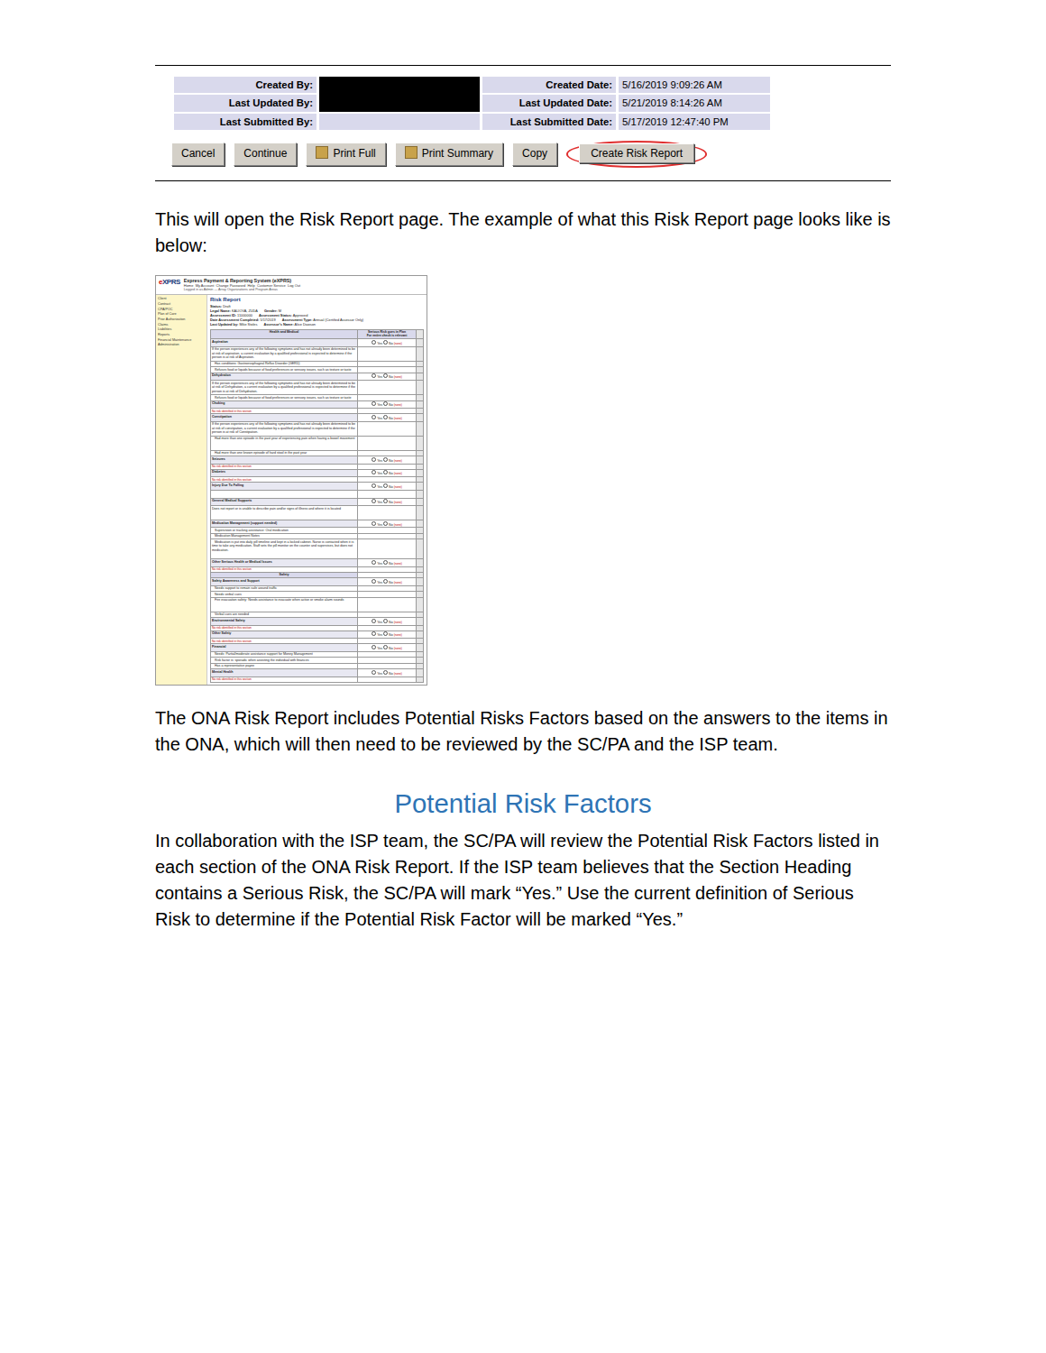| Created By: | | Created Date: | 5/16/2019 9:09:26 AM |
| Last Updated By: | Last Updated Date: | 5/21/2019 8:14:26 AM |
| Last Submitted By: | | Last Submitted Date: | 5/17/2019 12:47:40 PM |
Cancel Continue Print Full Print Summary Copy Create Risk Report
This will open the Risk Report page. The example of what this Risk Report page looks like is below:
e XPRS
Express Payment & Reporting System (eXPRS)
Home My Account Change Password Help Customer Service Log Out
Logged in as Admin — Array Organizations and Program Areas
Client
Contract
CPA/POC
Plan of Care
Prior Authorization
Claims
Liabilities
Reports
Financial Maintenance
Administration
Risk Report
Status: Draft
Legal Name: KALIOVA, ZUDA Gender: M
Assessment ID: 11000000 Assessment Status: Approved
Date Assessment Completed: 5/17/2019 Assessment Type: Annual (Certified Assessor Only)
Last Updated by: Mike Stoles Assessor's Name: Alice Dawson
| Health and Medical | Serious Risk goes in Plan For entire check is relevant | |
| --- | --- | --- |
| Aspiration | Yes No (none) | |
| If the person experiences any of the following symptoms and has not already been determined to be at risk of aspiration, a current evaluation by a qualified professional is expected to determine if the person is at risk of Aspiration. | | |
| Has conditions: Gastroesophageal Reflux Disorder (GERD) | | |
| Refuses food or liquids because of food preferences or sensory issues, such as texture or taste | | |
| Dehydration | Yes No (none) | |
| If the person experiences any of the following symptoms and has not already been determined to be at risk of Dehydration, a current evaluation by a qualified professional is expected to determine if the person is at risk of Dehydration. | | |
| Refuses food or liquids because of food preferences or sensory issues, such as texture or taste | | |
| Choking | Yes No (none) | |
| No risk identified in this section | | |
| Constipation | Yes No (none) | |
| If the person experiences any of the following symptoms and has not already been determined to be at risk of constipation, a current evaluation by a qualified professional is expected to determine if the person is at risk of Constipation. | | |
| Had more than one episode in the past year of experiencing pain when having a bowel movement | | |
| Had more than one known episode of hard stool in the past year | | |
| Seizures | Yes No (none) | |
| No risk identified in this section | | |
| Diabetes | Yes No (none) | |
| No risk identified in this section | | |
| Injury Due To Falling | Yes No (none) | |
| General Medical Supports | Yes No (none) | |
| Does not report or is unable to describe pain and/or signs of illness and where it is located | | |
| Medication Management (support needed) | Yes No (none) | |
| Supervision or tracking assistance: Oral medication | | |
| Medication Management Notes | | |
| Medication is put into daily pill timeline and kept in a locked cabinet. Nurse is contacted when it is time to take any medication. Staff sets the pill monitor on the counter and supervises, but does not medication. | | |
| Other Serious Health or Medical Issues | Yes No (none) | |
| No risk identified in this section | | |
| Safety | | |
| Safety Awareness and Support | Yes No (none) | |
| Needs support to remain safe around traffic | | |
| Needs verbal cues | | |
| Fire evacuation safety: Needs assistance to evacuate when active or smoke alarm sounds | | |
| Verbal cues are needed | | |
| Environmental Safety | Yes No (none) | |
| No risk identified in this section | | |
| Other Safety | Yes No (none) | |
| No risk identified in this section | | |
| Financial | Yes No (none) | |
| Needs: Partial/moderate assistance support for Money Management | | |
| Risk factor is: sporadic when assisting the individual with finances | | |
| Has a representative payee | | |
| Mental Health | Yes No (none) | |
| No risk identified in this section | | |
The ONA Risk Report includes Potential Risks Factors based on the answers to the items in the ONA, which will then need to be reviewed by the SC/PA and the ISP team.
Potential Risk Factors
In collaboration with the ISP team, the SC/PA will review the Potential Risk Factors listed in each section of the ONA Risk Report. If the ISP team believes that the Section Heading contains a Serious Risk, the SC/PA will mark “Yes.” Use the current definition of Serious Risk to determine if the Potential Risk Factor will be marked “Yes.”